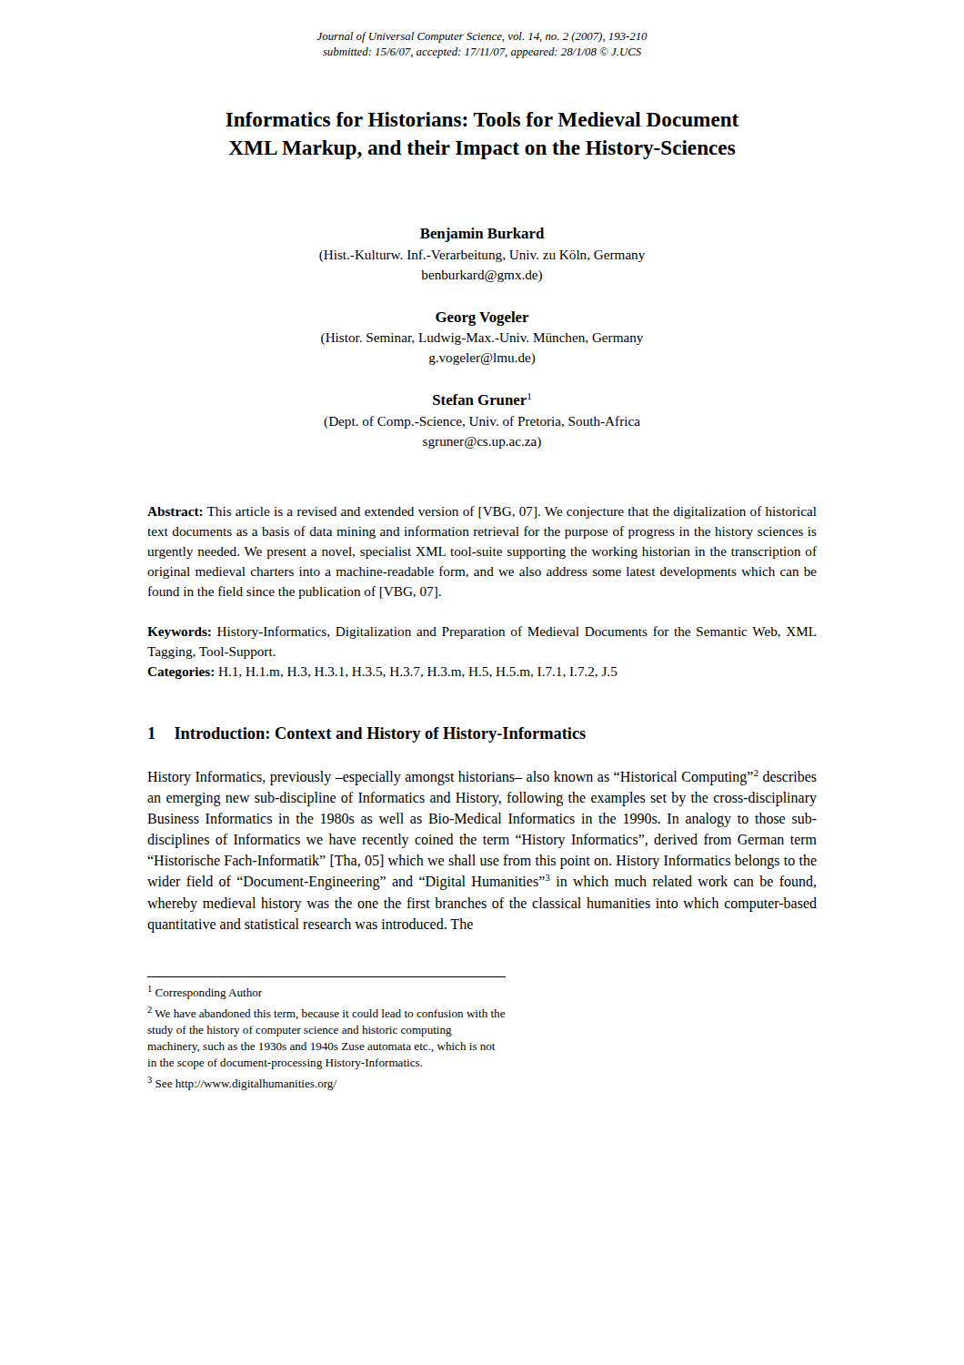Journal of Universal Computer Science, vol. 14, no. 2 (2007), 193-210
submitted: 15/6/07, accepted: 17/11/07, appeared: 28/1/08 © J.UCS
Informatics for Historians: Tools for Medieval Document
XML Markup, and their Impact on the History-Sciences
Benjamin Burkard
(Hist.-Kulturw. Inf.-Verarbeitung, Univ. zu Köln, Germany
benburkard@gmx.de)
Georg Vogeler
(Histor. Seminar, Ludwig-Max.-Univ. München, Germany
g.vogeler@lmu.de)
Stefan Gruner1
(Dept. of Comp.-Science, Univ. of Pretoria, South-Africa
sgruner@cs.up.ac.za)
Abstract: This article is a revised and extended version of [VBG, 07]. We conjecture that the digitalization of historical text documents as a basis of data mining and information retrieval for the purpose of progress in the history sciences is urgently needed. We present a novel, specialist XML tool-suite supporting the working historian in the transcription of original medieval charters into a machine-readable form, and we also address some latest developments which can be found in the field since the publication of [VBG, 07].
Keywords: History-Informatics, Digitalization and Preparation of Medieval Documents for the Semantic Web, XML Tagging, Tool-Support.
Categories: H.1, H.1.m, H.3, H.3.1, H.3.5, H.3.7, H.3.m, H.5, H.5.m, I.7.1, I.7.2, J.5
1 Introduction: Context and History of History-Informatics
History Informatics, previously –especially amongst historians– also known as “Historical Computing”2 describes an emerging new sub-discipline of Informatics and History, following the examples set by the cross-disciplinary Business Informatics in the 1980s as well as Bio-Medical Informatics in the 1990s. In analogy to those sub-disciplines of Informatics we have recently coined the term “History Informatics”, derived from German term “Historische Fach-Informatik” [Tha, 05] which we shall use from this point on. History Informatics belongs to the wider field of “Document-Engineering” and “Digital Humanities”3 in which much related work can be found, whereby medieval history was the one the first branches of the classical humanities into which computer-based quantitative and statistical research was introduced. The
1 Corresponding Author
2 We have abandoned this term, because it could lead to confusion with the study of the history of computer science and historic computing machinery, such as the 1930s and 1940s Zuse automata etc., which is not in the scope of document-processing History-Informatics.
3 See http://www.digitalhumanities.org/